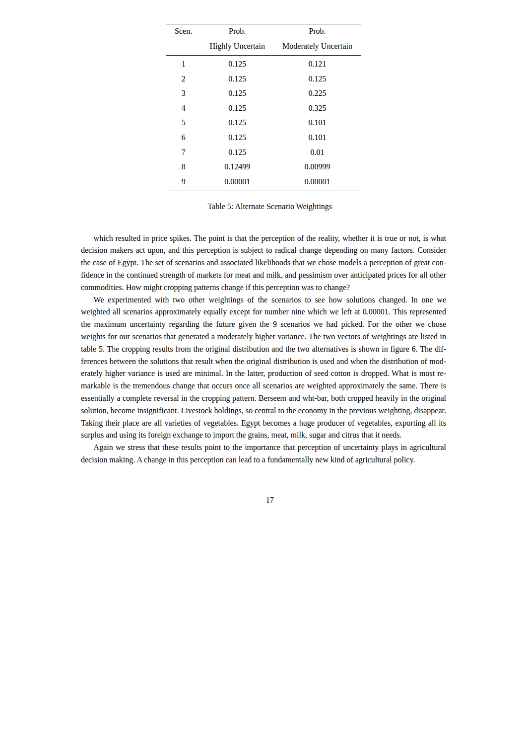| Scen. | Prob. | Prob. |
| --- | --- | --- |
| | Highly Uncertain | Moderately Uncertain |
| 1 | 0.125 | 0.121 |
| 2 | 0.125 | 0.125 |
| 3 | 0.125 | 0.225 |
| 4 | 0.125 | 0.325 |
| 5 | 0.125 | 0.101 |
| 6 | 0.125 | 0.101 |
| 7 | 0.125 | 0.01 |
| 8 | 0.12499 | 0.00999 |
| 9 | 0.00001 | 0.00001 |
Table 5: Alternate Scenario Weightings
which resulted in price spikes. The point is that the perception of the reality, whether it is true or not, is what decision makers act upon, and this perception is subject to radical change depending on many factors. Consider the case of Egypt. The set of scenarios and associated likelihoods that we chose models a perception of great confidence in the continued strength of markets for meat and milk, and pessimism over anticipated prices for all other commodities. How might cropping patterns change if this perception was to change?
We experimented with two other weightings of the scenarios to see how solutions changed. In one we weighted all scenarios approximately equally except for number nine which we left at 0.00001. This represented the maximum uncertainty regarding the future given the 9 scenarios we had picked. For the other we chose weights for our scenarios that generated a moderately higher variance. The two vectors of weightings are listed in table 5. The cropping results from the original distribution and the two alternatives is shown in figure 6. The differences between the solutions that result when the original distribution is used and when the distribution of moderately higher variance is used are minimal. In the latter, production of seed cotton is dropped. What is most remarkable is the tremendous change that occurs once all scenarios are weighted approximately the same. There is essentially a complete reversal in the cropping pattern. Berseem and wht-bar, both cropped heavily in the original solution, become insignificant. Livestock holdings, so central to the economy in the previous weighting, disappear. Taking their place are all varieties of vegetables. Egypt becomes a huge producer of vegetables, exporting all its surplus and using its foreign exchange to import the grains, meat, milk, sugar and citrus that it needs.
Again we stress that these results point to the importance that perception of uncertainty plays in agricultural decision making. A change in this perception can lead to a fundamentally new kind of agricultural policy.
17